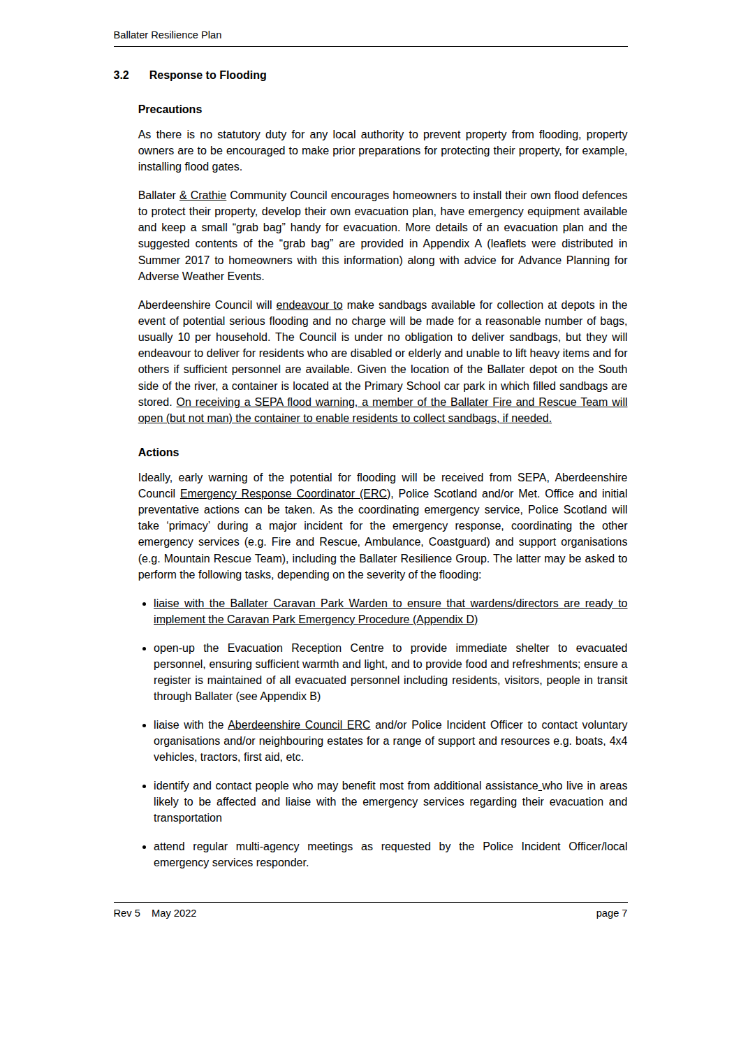Ballater Resilience Plan
3.2 Response to Flooding
Precautions
As there is no statutory duty for any local authority to prevent property from flooding, property owners are to be encouraged to make prior preparations for protecting their property, for example, installing flood gates.
Ballater & Crathie Community Council encourages homeowners to install their own flood defences to protect their property, develop their own evacuation plan, have emergency equipment available and keep a small “grab bag” handy for evacuation. More details of an evacuation plan and the suggested contents of the “grab bag” are provided in Appendix A (leaflets were distributed in Summer 2017 to homeowners with this information) along with advice for Advance Planning for Adverse Weather Events.
Aberdeenshire Council will endeavour to make sandbags available for collection at depots in the event of potential serious flooding and no charge will be made for a reasonable number of bags, usually 10 per household. The Council is under no obligation to deliver sandbags, but they will endeavour to deliver for residents who are disabled or elderly and unable to lift heavy items and for others if sufficient personnel are available. Given the location of the Ballater depot on the South side of the river, a container is located at the Primary School car park in which filled sandbags are stored. On receiving a SEPA flood warning, a member of the Ballater Fire and Rescue Team will open (but not man) the container to enable residents to collect sandbags, if needed.
Actions
Ideally, early warning of the potential for flooding will be received from SEPA, Aberdeenshire Council Emergency Response Coordinator (ERC), Police Scotland and/or Met. Office and initial preventative actions can be taken. As the coordinating emergency service, Police Scotland will take ‘primacy’ during a major incident for the emergency response, coordinating the other emergency services (e.g. Fire and Rescue, Ambulance, Coastguard) and support organisations (e.g. Mountain Rescue Team), including the Ballater Resilience Group. The latter may be asked to perform the following tasks, depending on the severity of the flooding:
liaise with the Ballater Caravan Park Warden to ensure that wardens/directors are ready to implement the Caravan Park Emergency Procedure (Appendix D)
open-up the Evacuation Reception Centre to provide immediate shelter to evacuated personnel, ensuring sufficient warmth and light, and to provide food and refreshments; ensure a register is maintained of all evacuated personnel including residents, visitors, people in transit through Ballater (see Appendix B)
liaise with the Aberdeenshire Council ERC and/or Police Incident Officer to contact voluntary organisations and/or neighbouring estates for a range of support and resources e.g. boats, 4x4 vehicles, tractors, first aid, etc.
identify and contact people who may benefit most from additional assistance who live in areas likely to be affected and liaise with the emergency services regarding their evacuation and transportation
attend regular multi-agency meetings as requested by the Police Incident Officer/local emergency services responder.
Rev 5 May 2022 page 7